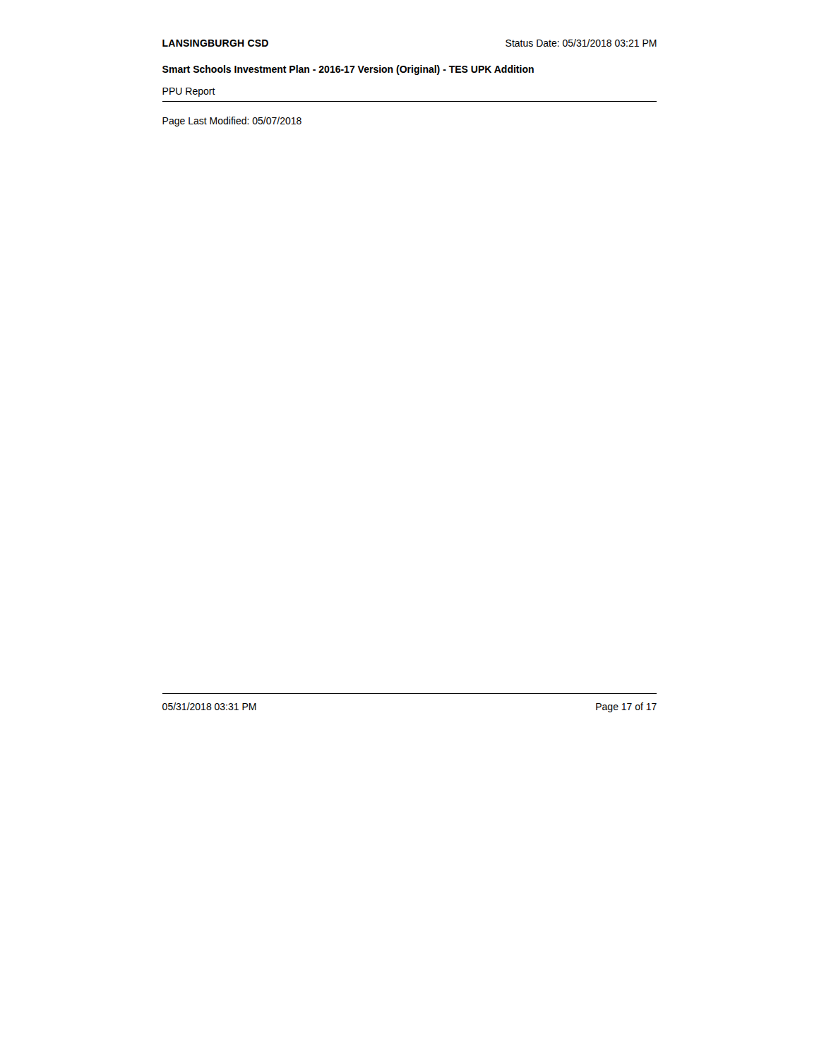LANSINGBURGH CSD
Status Date: 05/31/2018 03:21 PM
Smart Schools Investment Plan - 2016-17 Version (Original) - TES UPK Addition
PPU Report
Page Last Modified: 05/07/2018
05/31/2018 03:31 PM
Page 17 of 17